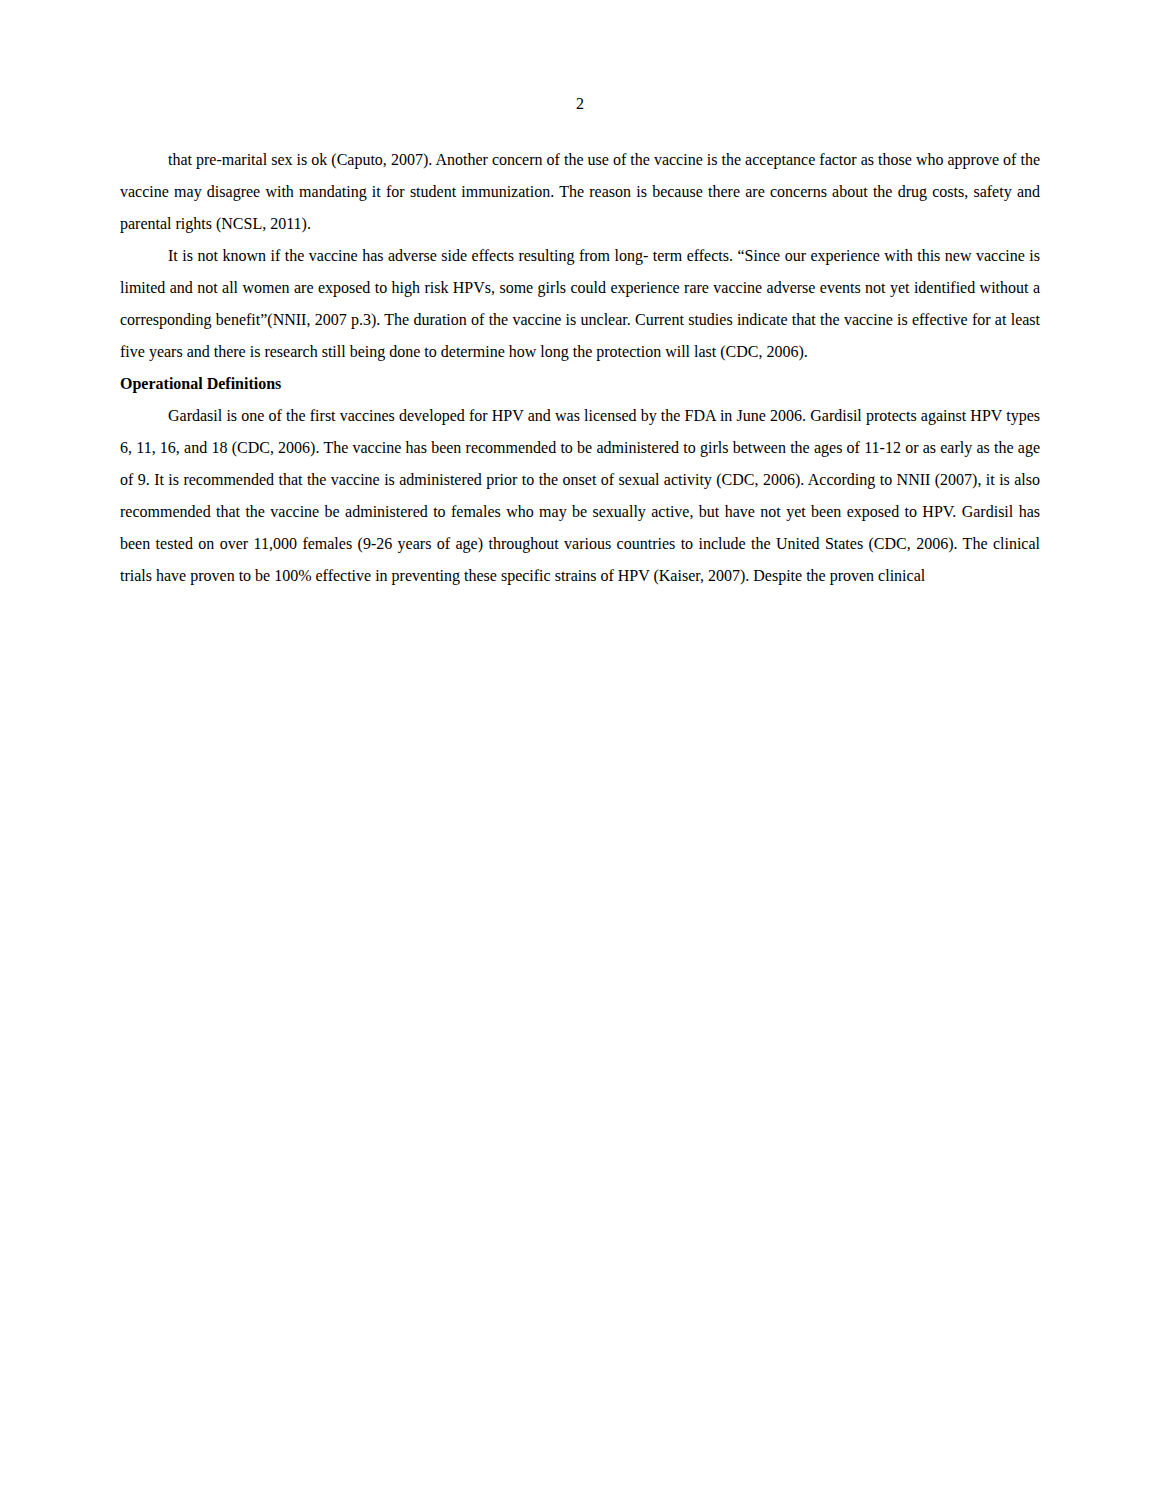2
that pre-marital sex is ok (Caputo, 2007). Another concern of the use of the vaccine is the acceptance factor as those who approve of the vaccine may disagree with mandating it for student immunization. The reason is because there are concerns about the drug costs, safety and parental rights (NCSL, 2011).
It is not known if the vaccine has adverse side effects resulting from long- term effects. “Since our experience with this new vaccine is limited and not all women are exposed to high risk HPVs, some girls could experience rare vaccine adverse events not yet identified without a corresponding benefit”(NNII, 2007 p.3). The duration of the vaccine is unclear. Current studies indicate that the vaccine is effective for at least five years and there is research still being done to determine how long the protection will last (CDC, 2006).
Operational Definitions
Gardasil is one of the first vaccines developed for HPV and was licensed by the FDA in June 2006. Gardisil protects against HPV types 6, 11, 16, and 18 (CDC, 2006). The vaccine has been recommended to be administered to girls between the ages of 11-12 or as early as the age of 9. It is recommended that the vaccine is administered prior to the onset of sexual activity (CDC, 2006). According to NNII (2007), it is also recommended that the vaccine be administered to females who may be sexually active, but have not yet been exposed to HPV. Gardisil has been tested on over 11,000 females (9-26 years of age) throughout various countries to include the United States (CDC, 2006). The clinical trials have proven to be 100% effective in preventing these specific strains of HPV (Kaiser, 2007). Despite the proven clinical